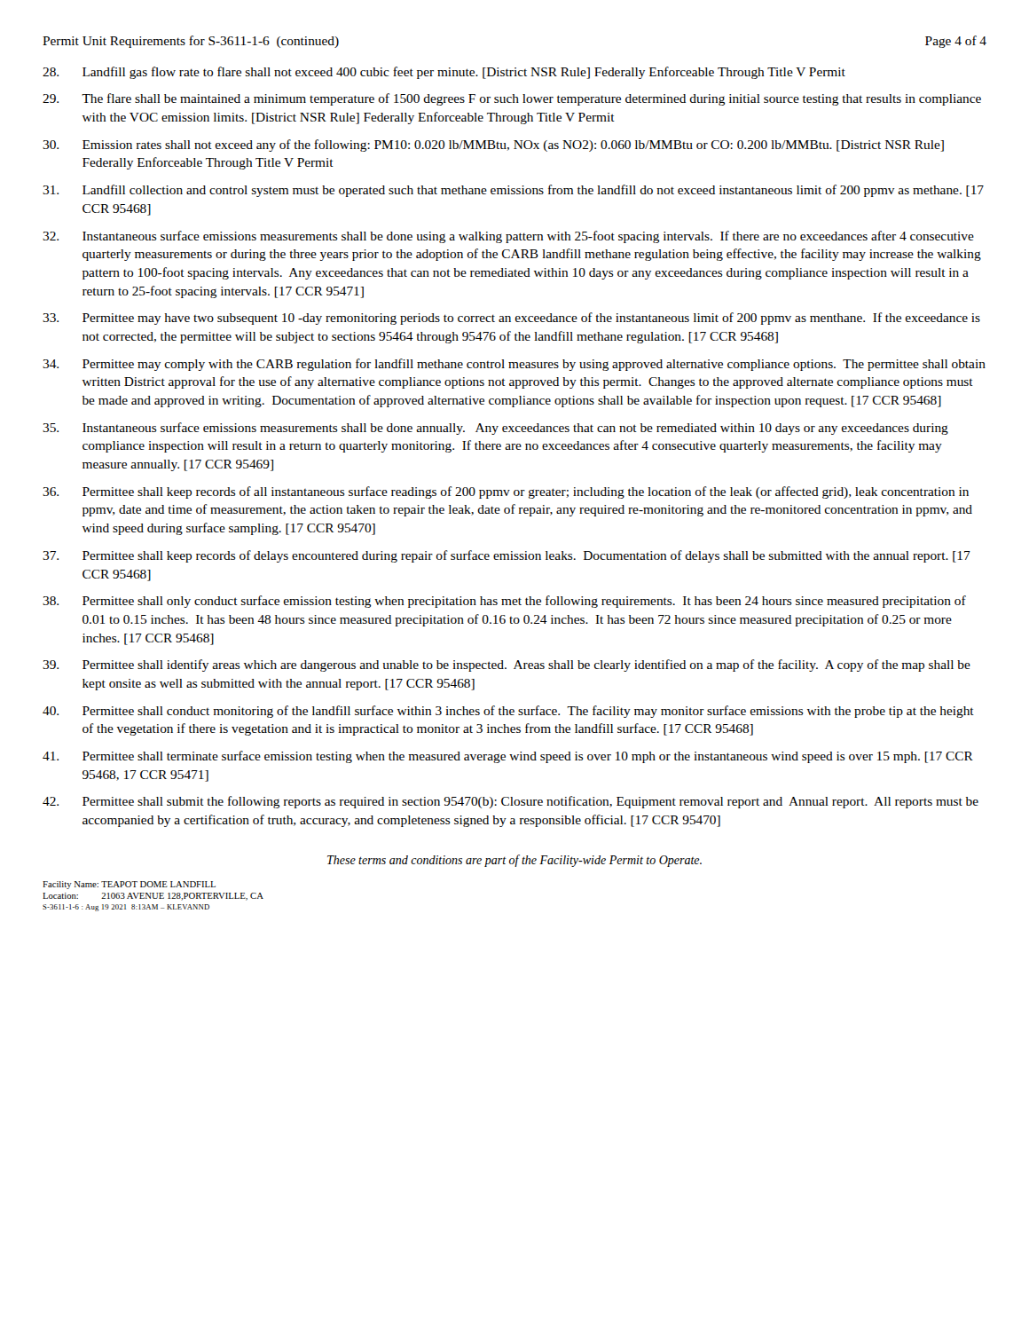Permit Unit Requirements for S-3611-1-6 (continued)
Page 4 of 4
28. Landfill gas flow rate to flare shall not exceed 400 cubic feet per minute. [District NSR Rule] Federally Enforceable Through Title V Permit
29. The flare shall be maintained a minimum temperature of 1500 degrees F or such lower temperature determined during initial source testing that results in compliance with the VOC emission limits. [District NSR Rule] Federally Enforceable Through Title V Permit
30. Emission rates shall not exceed any of the following: PM10: 0.020 lb/MMBtu, NOx (as NO2): 0.060 lb/MMBtu or CO: 0.200 lb/MMBtu. [District NSR Rule] Federally Enforceable Through Title V Permit
31. Landfill collection and control system must be operated such that methane emissions from the landfill do not exceed instantaneous limit of 200 ppmv as methane. [17 CCR 95468]
32. Instantaneous surface emissions measurements shall be done using a walking pattern with 25-foot spacing intervals. If there are no exceedances after 4 consecutive quarterly measurements or during the three years prior to the adoption of the CARB landfill methane regulation being effective, the facility may increase the walking pattern to 100-foot spacing intervals. Any exceedances that can not be remediated within 10 days or any exceedances during compliance inspection will result in a return to 25-foot spacing intervals. [17 CCR 95471]
33. Permittee may have two subsequent 10 -day remonitoring periods to correct an exceedance of the instantaneous limit of 200 ppmv as menthane. If the exceedance is not corrected, the permittee will be subject to sections 95464 through 95476 of the landfill methane regulation. [17 CCR 95468]
34. Permittee may comply with the CARB regulation for landfill methane control measures by using approved alternative compliance options. The permittee shall obtain written District approval for the use of any alternative compliance options not approved by this permit. Changes to the approved alternate compliance options must be made and approved in writing. Documentation of approved alternative compliance options shall be available for inspection upon request. [17 CCR 95468]
35. Instantaneous surface emissions measurements shall be done annually. Any exceedances that can not be remediated within 10 days or any exceedances during compliance inspection will result in a return to quarterly monitoring. If there are no exceedances after 4 consecutive quarterly measurements, the facility may measure annually. [17 CCR 95469]
36. Permittee shall keep records of all instantaneous surface readings of 200 ppmv or greater; including the location of the leak (or affected grid), leak concentration in ppmv, date and time of measurement, the action taken to repair the leak, date of repair, any required re-monitoring and the re-monitored concentration in ppmv, and wind speed during surface sampling. [17 CCR 95470]
37. Permittee shall keep records of delays encountered during repair of surface emission leaks. Documentation of delays shall be submitted with the annual report. [17 CCR 95468]
38. Permittee shall only conduct surface emission testing when precipitation has met the following requirements. It has been 24 hours since measured precipitation of 0.01 to 0.15 inches. It has been 48 hours since measured precipitation of 0.16 to 0.24 inches. It has been 72 hours since measured precipitation of 0.25 or more inches. [17 CCR 95468]
39. Permittee shall identify areas which are dangerous and unable to be inspected. Areas shall be clearly identified on a map of the facility. A copy of the map shall be kept onsite as well as submitted with the annual report. [17 CCR 95468]
40. Permittee shall conduct monitoring of the landfill surface within 3 inches of the surface. The facility may monitor surface emissions with the probe tip at the height of the vegetation if there is vegetation and it is impractical to monitor at 3 inches from the landfill surface. [17 CCR 95468]
41. Permittee shall terminate surface emission testing when the measured average wind speed is over 10 mph or the instantaneous wind speed is over 15 mph. [17 CCR 95468, 17 CCR 95471]
42. Permittee shall submit the following reports as required in section 95470(b): Closure notification, Equipment removal report and Annual report. All reports must be accompanied by a certification of truth, accuracy, and completeness signed by a responsible official. [17 CCR 95470]
These terms and conditions are part of the Facility-wide Permit to Operate.
Facility Name:
TEAPOT DOME LANDFILL
Location:
21063 AVENUE 128,PORTERVILLE, CA
S-3611-1-6 : Aug 19 2021 8:13AM – KLEVANND